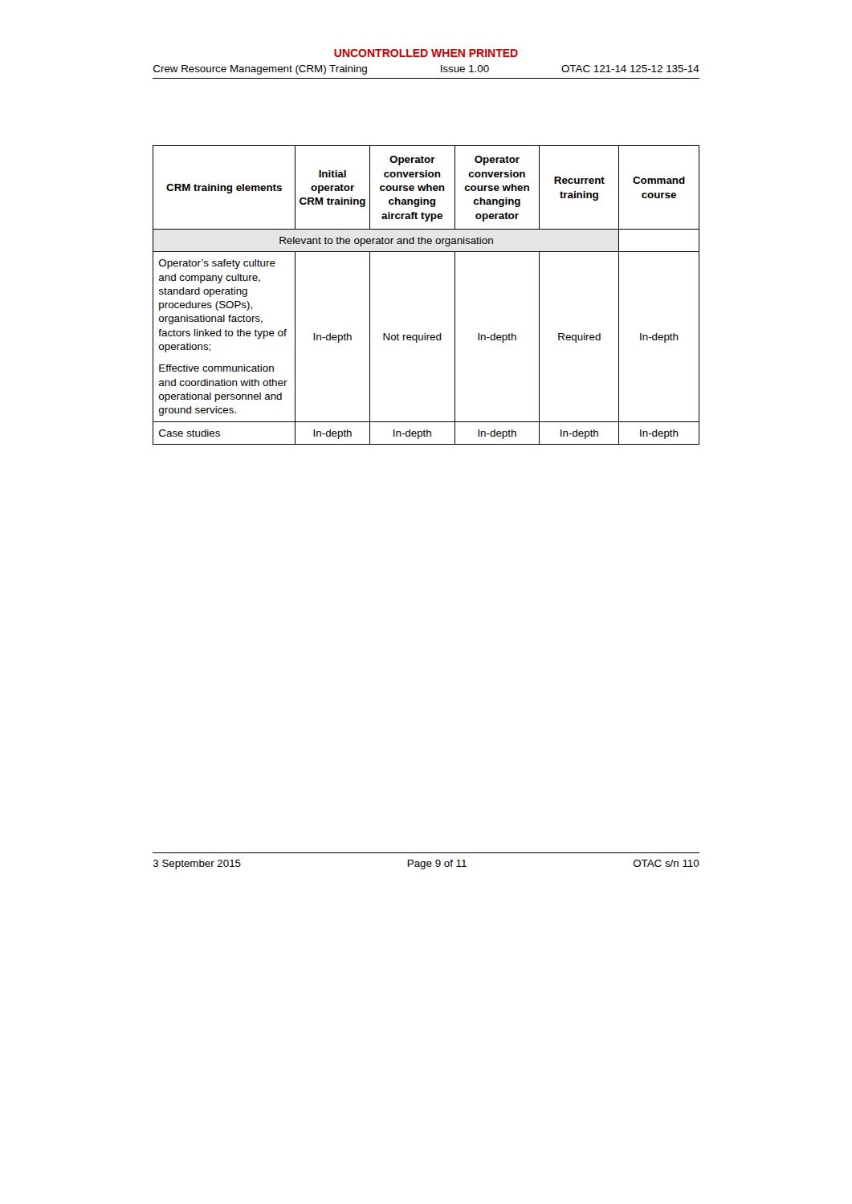UNCONTROLLED WHEN PRINTED
Crew Resource Management (CRM) Training
Issue 1.00
OTAC 121-14 125-12 135-14
| CRM training elements | Initial operator CRM training | Operator conversion course when changing aircraft type | Operator conversion course when changing operator | Recurrent training | Command course |
| --- | --- | --- | --- | --- | --- |
| Relevant to the operator and the organisation | |
| Operator’s safety culture and company culture, standard operating procedures (SOPs), organisational factors, factors linked to the type of operations; Effective communication and coordination with other operational personnel and ground services. | In-depth | Not required | In-depth | Required | In-depth |
| Case studies | In-depth | In-depth | In-depth | In-depth | In-depth |
3 September 2015
Page 9 of 11
OTAC s/n 110